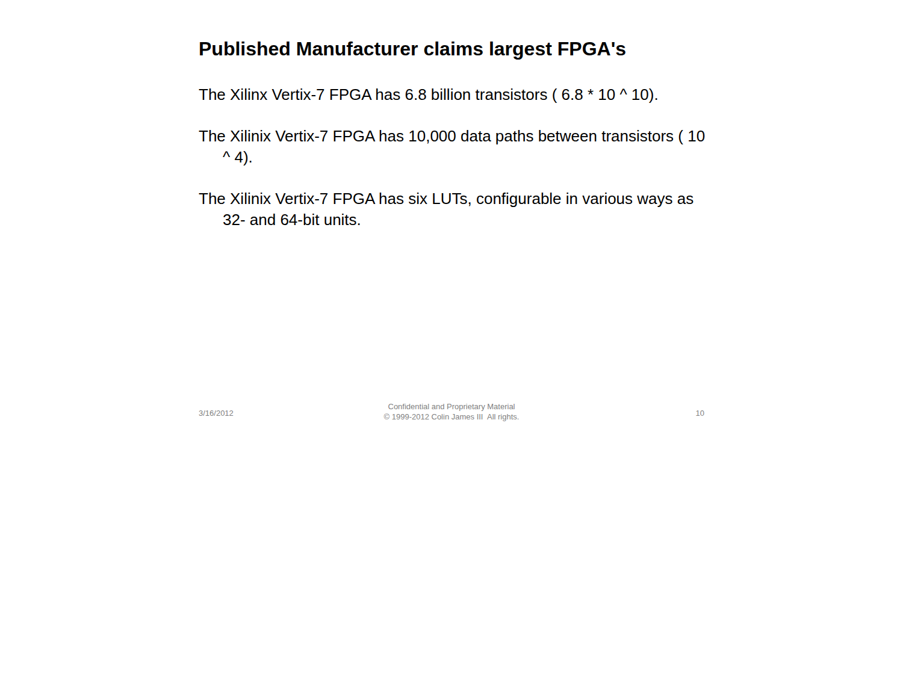Published Manufacturer claims largest FPGA's
The Xilinx Vertix-7 FPGA has 6.8 billion transistors ( 6.8 * 10 ^ 10).
The Xilinix Vertix-7 FPGA has 10,000 data paths between transistors ( 10 ^ 4).
The Xilinix Vertix-7 FPGA has six LUTs, configurable in various ways as 32- and 64-bit units.
3/16/2012
Confidential and Proprietary Material
© 1999-2012 Colin James III All rights.
10